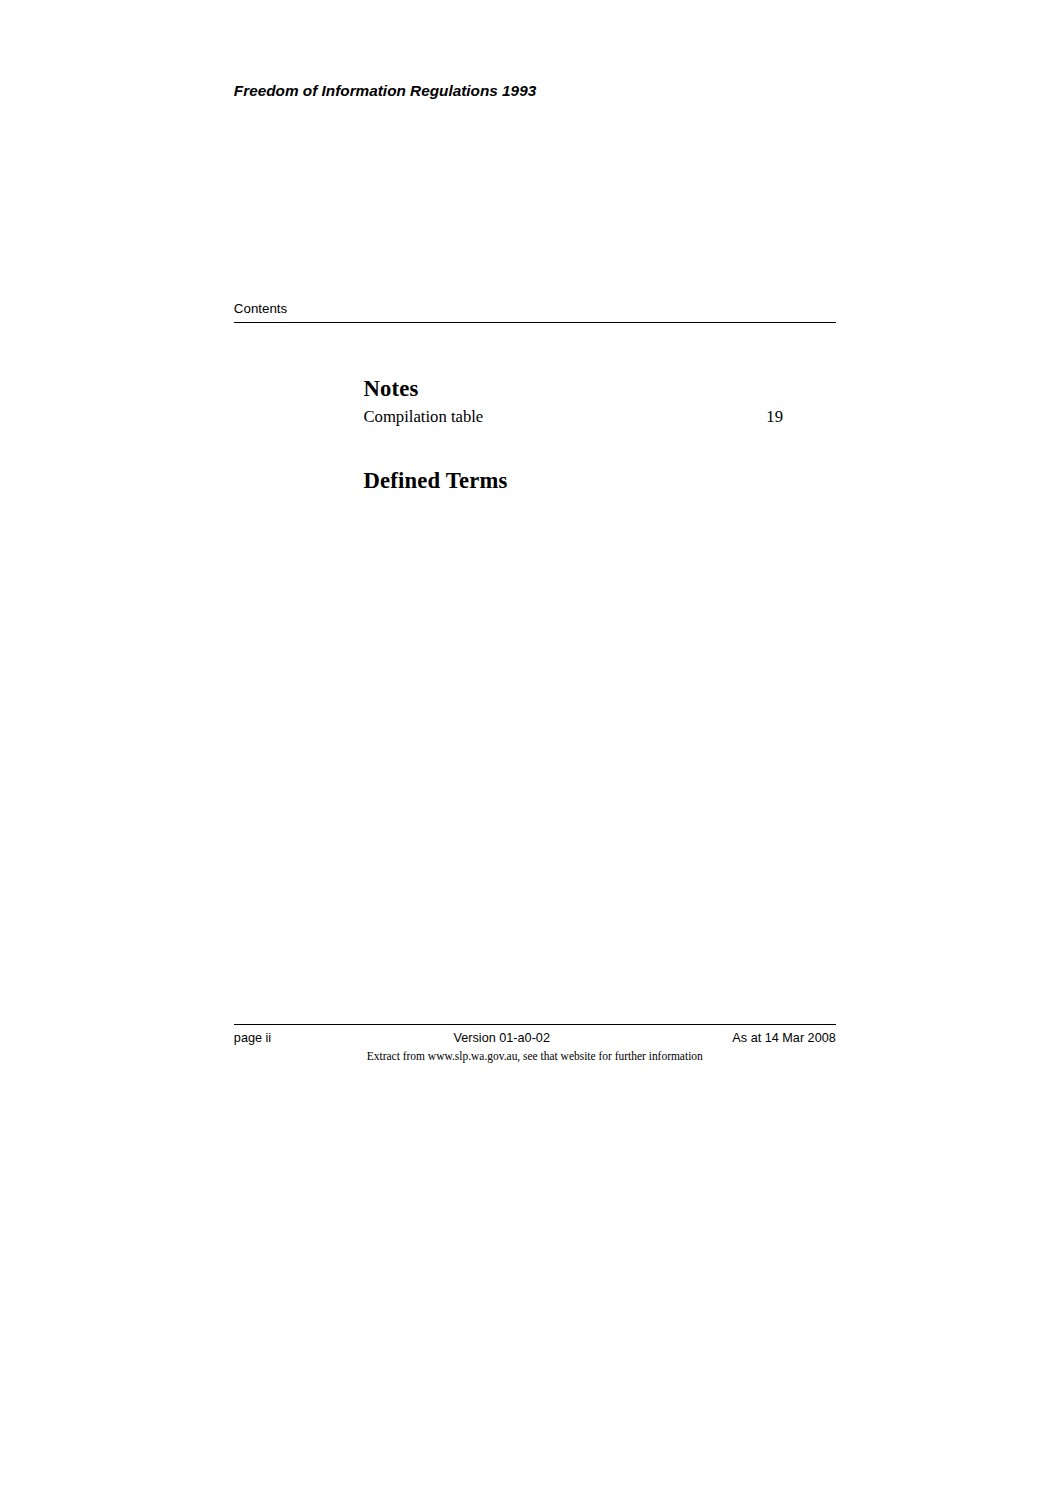Freedom of Information Regulations 1993
Contents
Notes
Compilation table 19
Defined Terms
page ii Version 01-a0-02 As at 14 Mar 2008
Extract from www.slp.wa.gov.au, see that website for further information